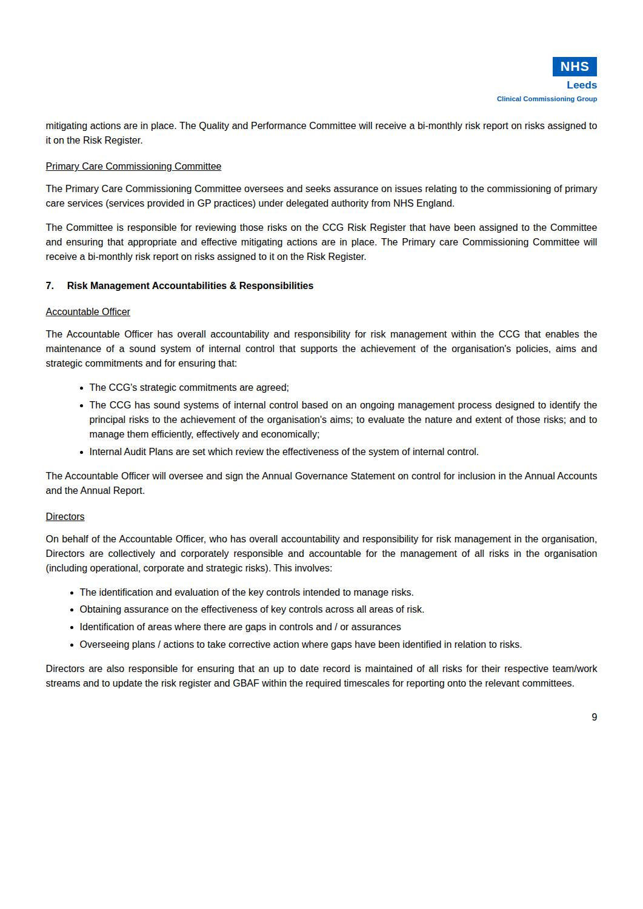NHS
Leeds
Clinical Commissioning Group
mitigating actions are in place. The Quality and Performance Committee will receive a bi-monthly risk report on risks assigned to it on the Risk Register.
Primary Care Commissioning Committee
The Primary Care Commissioning Committee oversees and seeks assurance on issues relating to the commissioning of primary care services (services provided in GP practices) under delegated authority from NHS England.
The Committee is responsible for reviewing those risks on the CCG Risk Register that have been assigned to the Committee and ensuring that appropriate and effective mitigating actions are in place. The Primary care Commissioning Committee will receive a bi-monthly risk report on risks assigned to it on the Risk Register.
7. Risk Management Accountabilities & Responsibilities
Accountable Officer
The Accountable Officer has overall accountability and responsibility for risk management within the CCG that enables the maintenance of a sound system of internal control that supports the achievement of the organisation's policies, aims and strategic commitments and for ensuring that:
The CCG's strategic commitments are agreed;
The CCG has sound systems of internal control based on an ongoing management process designed to identify the principal risks to the achievement of the organisation's aims; to evaluate the nature and extent of those risks; and to manage them efficiently, effectively and economically;
Internal Audit Plans are set which review the effectiveness of the system of internal control.
The Accountable Officer will oversee and sign the Annual Governance Statement on control for inclusion in the Annual Accounts and the Annual Report.
Directors
On behalf of the Accountable Officer, who has overall accountability and responsibility for risk management in the organisation, Directors are collectively and corporately responsible and accountable for the management of all risks in the organisation (including operational, corporate and strategic risks). This involves:
The identification and evaluation of the key controls intended to manage risks.
Obtaining assurance on the effectiveness of key controls across all areas of risk.
Identification of areas where there are gaps in controls and / or assurances
Overseeing plans / actions to take corrective action where gaps have been identified in relation to risks.
Directors are also responsible for ensuring that an up to date record is maintained of all risks for their respective team/work streams and to update the risk register and GBAF within the required timescales for reporting onto the relevant committees.
9